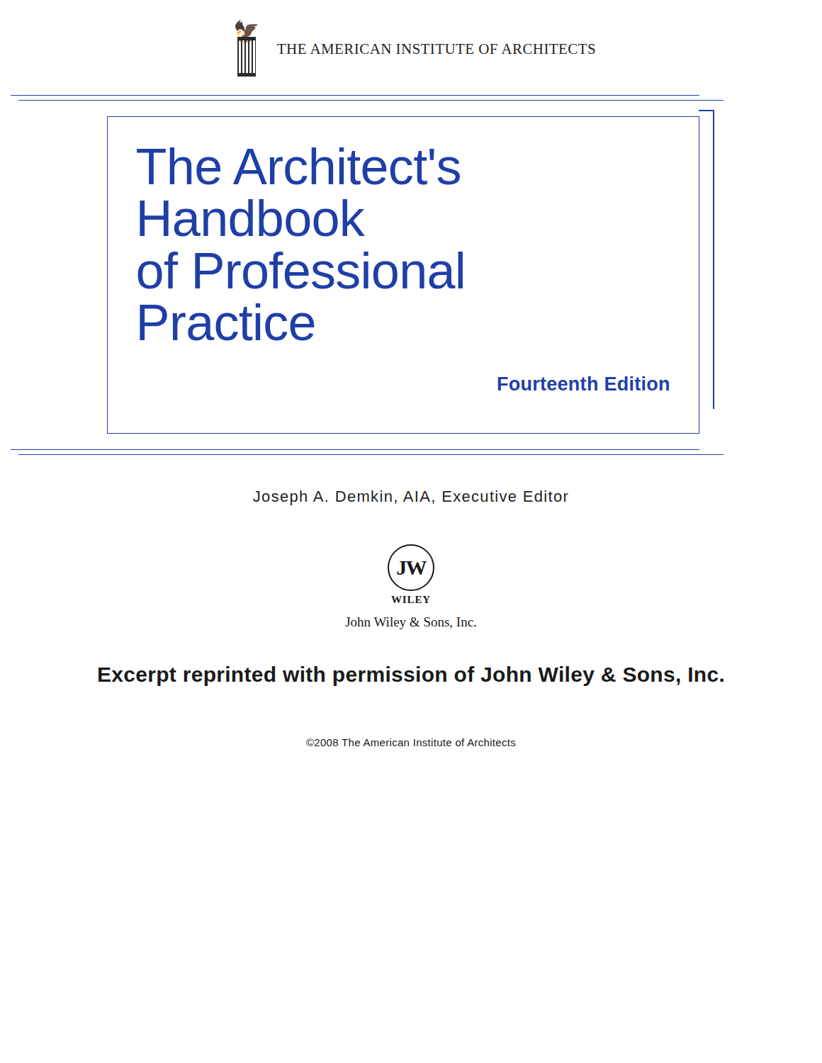🦅
THE AMERICAN INSTITUTE OF ARCHITECTS
The Architect's Handbook of Professional Practice
Fourteenth Edition
Joseph A. Demkin, AIA, Executive Editor
JW
WILEY
John Wiley & Sons, Inc.
Excerpt reprinted with permission of John Wiley & Sons, Inc.
©2008 The American Institute of Architects